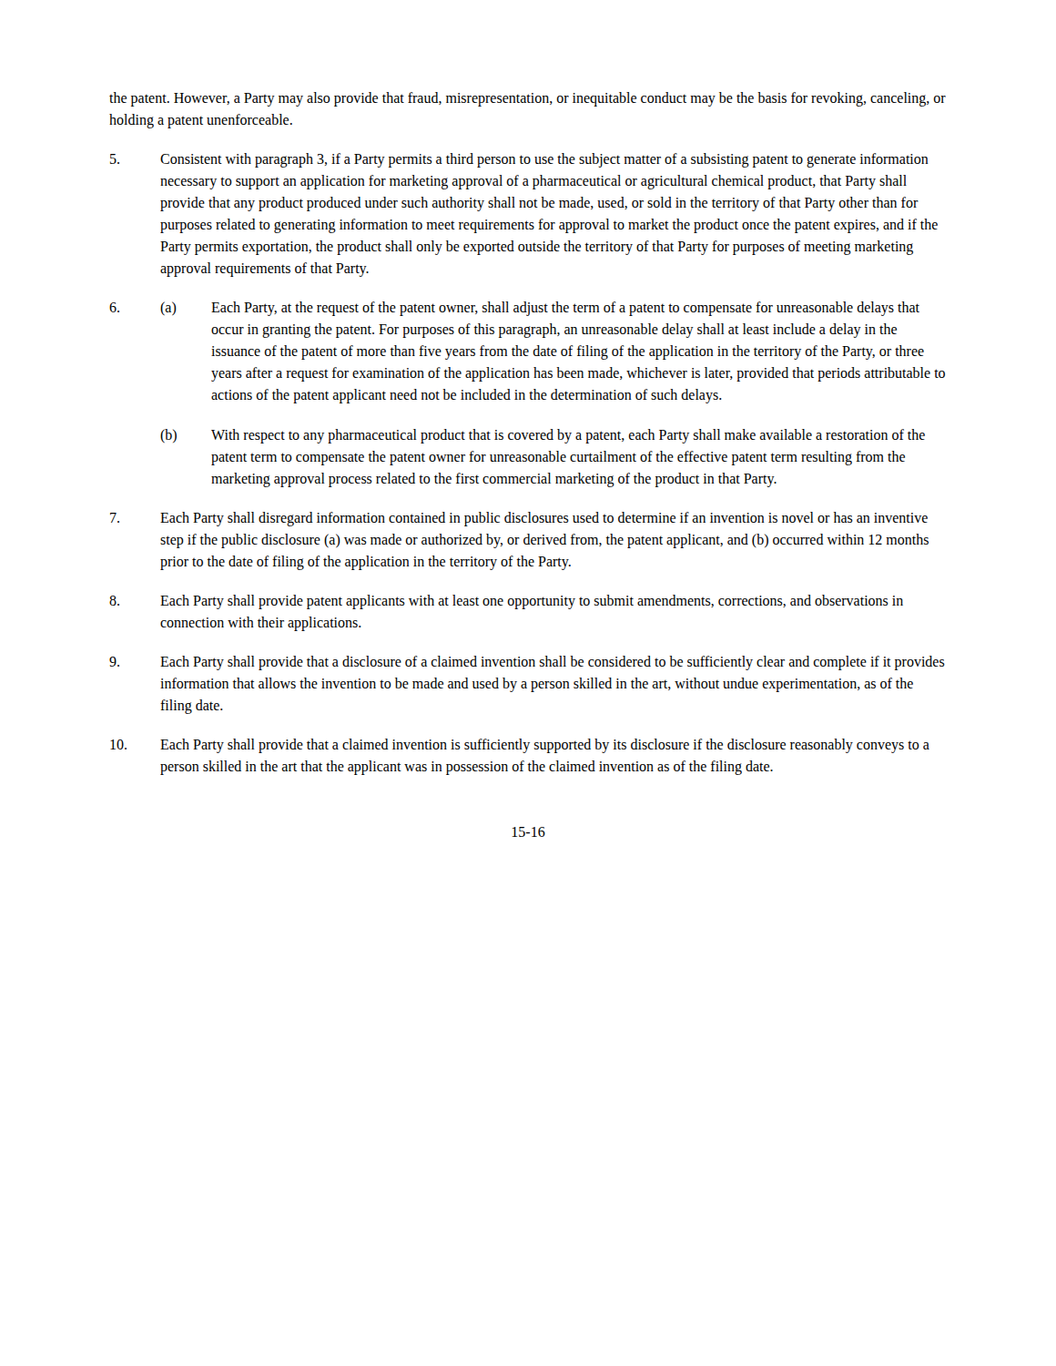the patent. However, a Party may also provide that fraud, misrepresentation, or inequitable conduct may be the basis for revoking, canceling, or holding a patent unenforceable.
5.
Consistent with paragraph 3, if a Party permits a third person to use the subject matter of a subsisting patent to generate information necessary to support an application for marketing approval of a pharmaceutical or agricultural chemical product, that Party shall provide that any product produced under such authority shall not be made, used, or sold in the territory of that Party other than for purposes related to generating information to meet requirements for approval to market the product once the patent expires, and if the Party permits exportation, the product shall only be exported outside the territory of that Party for purposes of meeting marketing approval requirements of that Party.
6.
(a)
Each Party, at the request of the patent owner, shall adjust the term of a patent to compensate for unreasonable delays that occur in granting the patent. For purposes of this paragraph, an unreasonable delay shall at least include a delay in the issuance of the patent of more than five years from the date of filing of the application in the territory of the Party, or three years after a request for examination of the application has been made, whichever is later, provided that periods attributable to actions of the patent applicant need not be included in the determination of such delays.
(b)
With respect to any pharmaceutical product that is covered by a patent, each Party shall make available a restoration of the patent term to compensate the patent owner for unreasonable curtailment of the effective patent term resulting from the marketing approval process related to the first commercial marketing of the product in that Party.
7.
Each Party shall disregard information contained in public disclosures used to determine if an invention is novel or has an inventive step if the public disclosure (a) was made or authorized by, or derived from, the patent applicant, and (b) occurred within 12 months prior to the date of filing of the application in the territory of the Party.
8.
Each Party shall provide patent applicants with at least one opportunity to submit amendments, corrections, and observations in connection with their applications.
9.
Each Party shall provide that a disclosure of a claimed invention shall be considered to be sufficiently clear and complete if it provides information that allows the invention to be made and used by a person skilled in the art, without undue experimentation, as of the filing date.
10.
Each Party shall provide that a claimed invention is sufficiently supported by its disclosure if the disclosure reasonably conveys to a person skilled in the art that the applicant was in possession of the claimed invention as of the filing date.
15-16